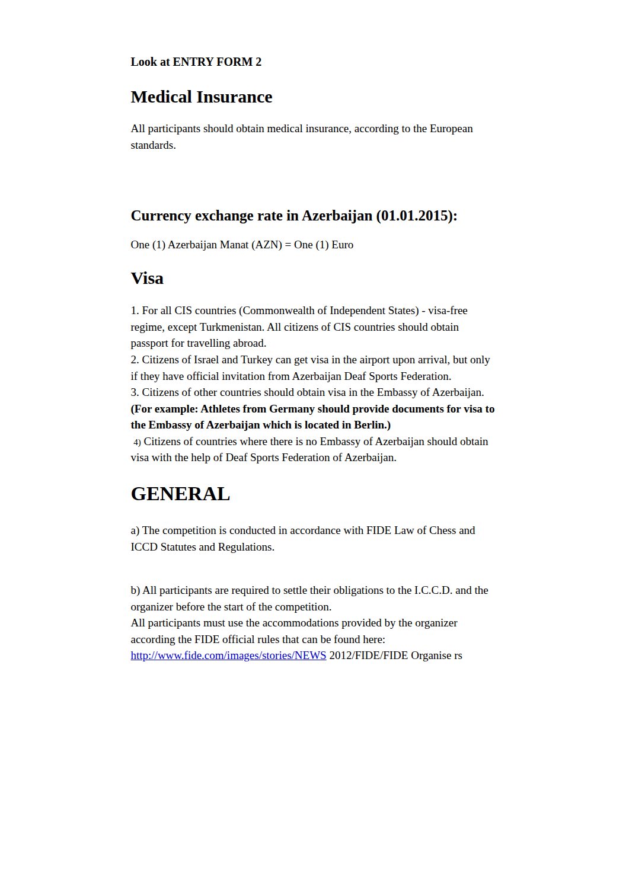Look at ENTRY FORM 2
Medical Insurance
All participants should obtain medical insurance, according to the European standards.
Currency exchange rate in Azerbaijan (01.01.2015):
One (1) Azerbaijan Manat (AZN) = One (1) Euro
Visa
1. For all CIS countries (Commonwealth of Independent States) - visa-free regime, except Turkmenistan. All citizens of CIS countries should obtain passport for travelling abroad.
2. Citizens of Israel and Turkey can get visa in the airport upon arrival, but only if they have official invitation from Azerbaijan Deaf Sports Federation.
3. Citizens of other countries should obtain visa in the Embassy of Azerbaijan.
(For example: Athletes from Germany should provide documents for visa to the Embassy of Azerbaijan which is located in Berlin.)
4) Citizens of countries where there is no Embassy of Azerbaijan should obtain visa with the help of Deaf Sports Federation of Azerbaijan.
GENERAL
a) The competition is conducted in accordance with FIDE Law of Chess and ICCD Statutes and Regulations.
b) All participants are required to settle their obligations to the I.C.C.D. and the organizer before the start of the competition.
All participants must use the accommodations provided by the organizer according the FIDE official rules that can be found here:
http://www.fide.com/images/stories/NEWS 2012/FIDE/FIDE Organise rs